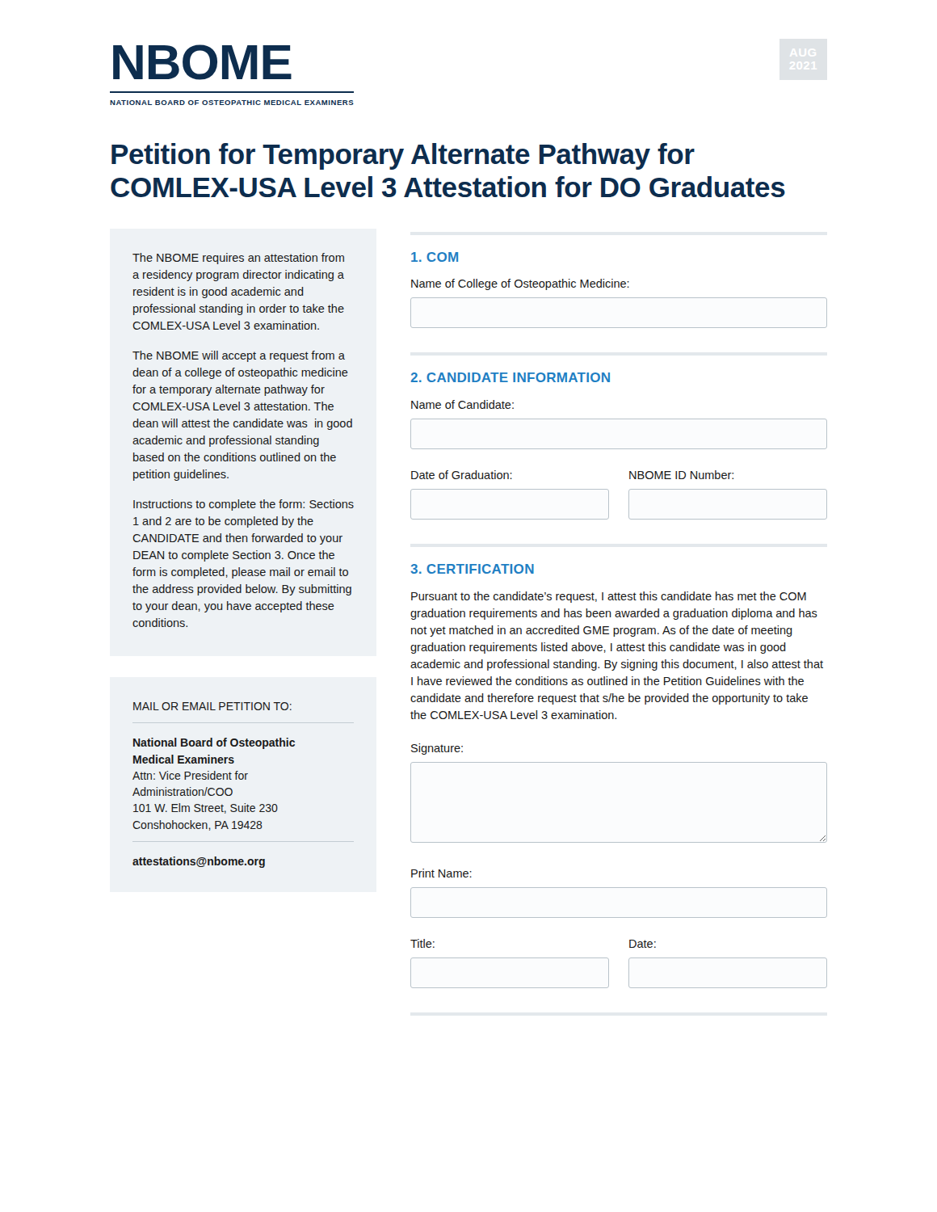NBOME
NATIONAL BOARD OF OSTEOPATHIC MEDICAL EXAMINERS
AUG
2021
Petition for Temporary Alternate Pathway for
COMLEX-USA Level 3 Attestation for DO Graduates
The NBOME requires an attestation from a residency program director indicating a resident is in good academic and professional standing in order to take the COMLEX-USA Level 3 examination.
The NBOME will accept a request from a dean of a college of osteopathic medicine for a temporary alternate pathway for COMLEX-USA Level 3 attestation. The dean will attest the candidate was in good academic and professional standing based on the conditions outlined on the petition guidelines.
Instructions to complete the form: Sections 1 and 2 are to be completed by the CANDIDATE and then forwarded to your DEAN to complete Section 3. Once the form is completed, please mail or email to the address provided below. By submitting to your dean, you have accepted these conditions.
MAIL OR EMAIL PETITION TO:
National Board of Osteopathic Medical Examiners Attn: Vice President for
Administration/COO
101 W. Elm Street, Suite 230
Conshohocken, PA 19428
attestations@nbome.org
1. COM
Name of College of Osteopathic Medicine:
2. CANDIDATE INFORMATION
Name of Candidate:
Date of Graduation:
NBOME ID Number:
3. CERTIFICATION
Pursuant to the candidate’s request, I attest this candidate has met the COM graduation requirements and has been awarded a graduation diploma and has not yet matched in an accredited GME program. As of the date of meeting graduation requirements listed above, I attest this candidate was in good academic and professional standing. By signing this document, I also attest that I have reviewed the conditions as outlined in the Petition Guidelines with the candidate and therefore request that s/he be provided the opportunity to take the COMLEX-USA Level 3 examination.
Signature:
Print Name:
Title:
Date: